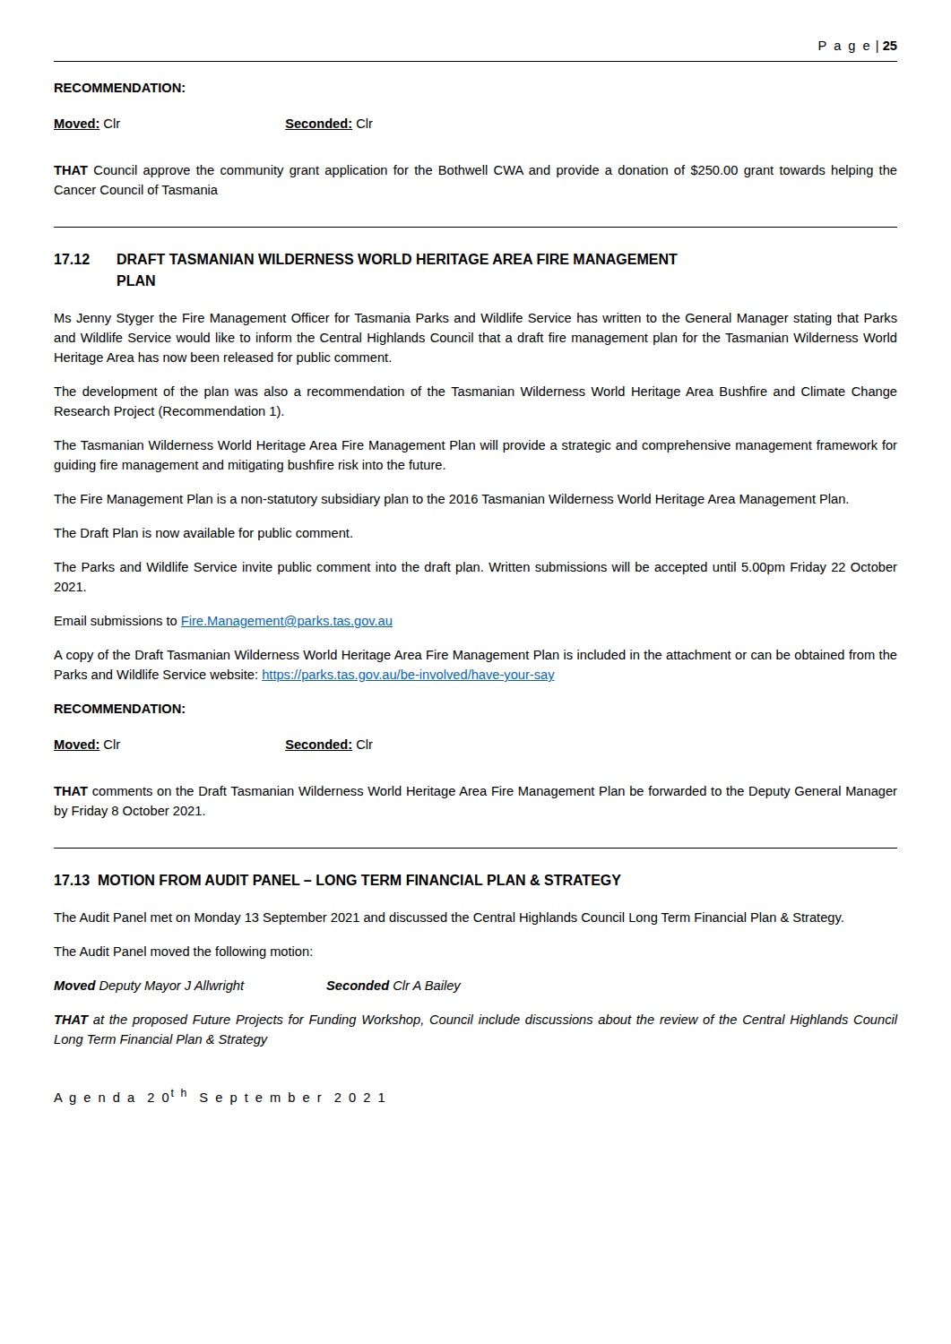P a g e | 25
RECOMMENDATION:
Moved: Clr Seconded: Clr
THAT Council approve the community grant application for the Bothwell CWA and provide a donation of $250.00 grant towards helping the Cancer Council of Tasmania
17.12 DRAFT TASMANIAN WILDERNESS WORLD HERITAGE AREA FIRE MANAGEMENT PLAN
Ms Jenny Styger the Fire Management Officer for Tasmania Parks and Wildlife Service has written to the General Manager stating that Parks and Wildlife Service would like to inform the Central Highlands Council that a draft fire management plan for the Tasmanian Wilderness World Heritage Area has now been released for public comment.
The development of the plan was also a recommendation of the Tasmanian Wilderness World Heritage Area Bushfire and Climate Change Research Project (Recommendation 1).
The Tasmanian Wilderness World Heritage Area Fire Management Plan will provide a strategic and comprehensive management framework for guiding fire management and mitigating bushfire risk into the future.
The Fire Management Plan is a non-statutory subsidiary plan to the 2016 Tasmanian Wilderness World Heritage Area Management Plan.
The Draft Plan is now available for public comment.
The Parks and Wildlife Service invite public comment into the draft plan. Written submissions will be accepted until 5.00pm Friday 22 October 2021.
Email submissions to Fire.Management@parks.tas.gov.au
A copy of the Draft Tasmanian Wilderness World Heritage Area Fire Management Plan is included in the attachment or can be obtained from the Parks and Wildlife Service website: https://parks.tas.gov.au/be-involved/have-your-say
RECOMMENDATION:
Moved: Clr Seconded: Clr
THAT comments on the Draft Tasmanian Wilderness World Heritage Area Fire Management Plan be forwarded to the Deputy General Manager by Friday 8 October 2021.
17.13 MOTION FROM AUDIT PANEL – LONG TERM FINANCIAL PLAN & STRATEGY
The Audit Panel met on Monday 13 September 2021 and discussed the Central Highlands Council Long Term Financial Plan & Strategy.
The Audit Panel moved the following motion:
Moved Deputy Mayor J Allwright Seconded Clr A Bailey
THAT at the proposed Future Projects for Funding Workshop, Council include discussions about the review of the Central Highlands Council Long Term Financial Plan & Strategy
A g e n d a 2 0t h S e p t e m b e r 2 0 2 1